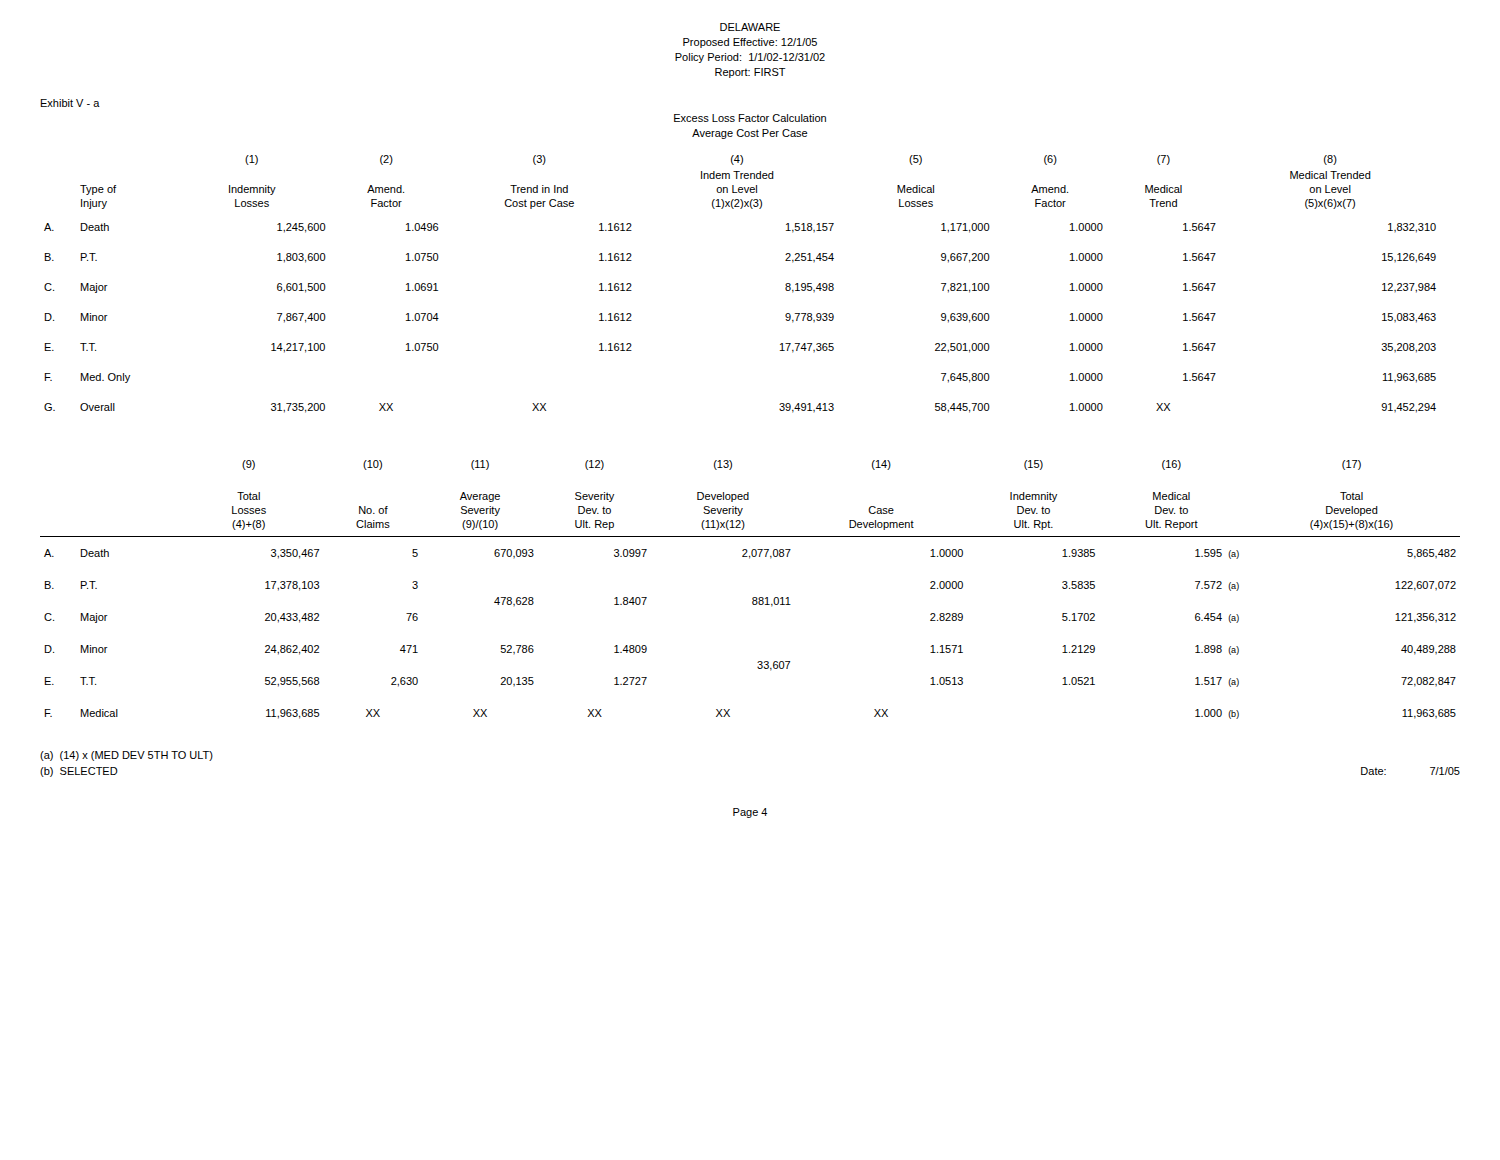DELAWARE
Proposed Effective: 12/1/05
Policy Period: 1/1/02-12/31/02
Report: FIRST
Exhibit V - a
Excess Loss Factor Calculation
Average Cost Per Case
| | | (1) | (2) | (3) | (4) | (5) | (6) | (7) | (8) | |
| | Type of Injury | Indemnity Losses | Amend. Factor | Trend in Ind Cost per Case | Indem Trended on Level (1)x(2)x(3) | Medical Losses | Amend. Factor | Medical Trend | Medical Trended on Level (5)x(6)x(7) | |
| A. | Death | 1,245,600 | 1.0496 | 1.1612 | 1,518,157 | 1,171,000 | 1.0000 | 1.5647 | 1,832,310 | |
| B. | P.T. | 1,803,600 | 1.0750 | 1.1612 | 2,251,454 | 9,667,200 | 1.0000 | 1.5647 | 15,126,649 | |
| C. | Major | 6,601,500 | 1.0691 | 1.1612 | 8,195,498 | 7,821,100 | 1.0000 | 1.5647 | 12,237,984 | |
| D. | Minor | 7,867,400 | 1.0704 | 1.1612 | 9,778,939 | 9,639,600 | 1.0000 | 1.5647 | 15,083,463 | |
| E. | T.T. | 14,217,100 | 1.0750 | 1.1612 | 17,747,365 | 22,501,000 | 1.0000 | 1.5647 | 35,208,203 | |
| F. | Med. Only | | | | | 7,645,800 | 1.0000 | 1.5647 | 11,963,685 | |
| G. | Overall | 31,735,200 | XX | XX | 39,491,413 | 58,445,700 | 1.0000 | XX | 91,452,294 | |
| | | (9) | (10) | (11) | (12) | (13) | (14) | (15) | (16) | (17) |
| | | Total Losses (4)+(8) | No. of Claims | Average Severity (9)/(10) | Severity Dev. to Ult. Rep | Developed Severity (11)x(12) | Case Development | Indemnity Dev. to Ult. Rpt. | Medical Dev. to Ult. Report | Total Developed (4)x(15)+(8)x(16) |
| A. | Death | 3,350,467 | 5 | 670,093 | 3.0997 | 2,077,087 | 1.0000 | 1.9385 | 1.595 (a) | 5,865,482 |
| B. | P.T. | 17,378,103 | 3 | 478,628 | 1.8407 | 881,011 | 2.0000 | 3.5835 | 7.572 (a) | 122,607,072 |
| C. | Major | 20,433,482 | 76 | 2.8289 | 5.1702 | 6.454 (a) | 121,356,312 |
| D. | Minor | 24,862,402 | 471 | 52,786 | 1.4809 | 33,607 | 1.1571 | 1.2129 | 1.898 (a) | 40,489,288 |
| E. | T.T. | 52,955,568 | 2,630 | 20,135 | 1.2727 | 1.0513 | 1.0521 | 1.517 (a) | 72,082,847 |
| F. | Medical | 11,963,685 | XX | XX | XX | XX | XX | | 1.000 (b) | 11,963,685 |
(a) (14) x (MED DEV 5TH TO ULT)
(b) SELECTED Date: 7/1/05
Page 4